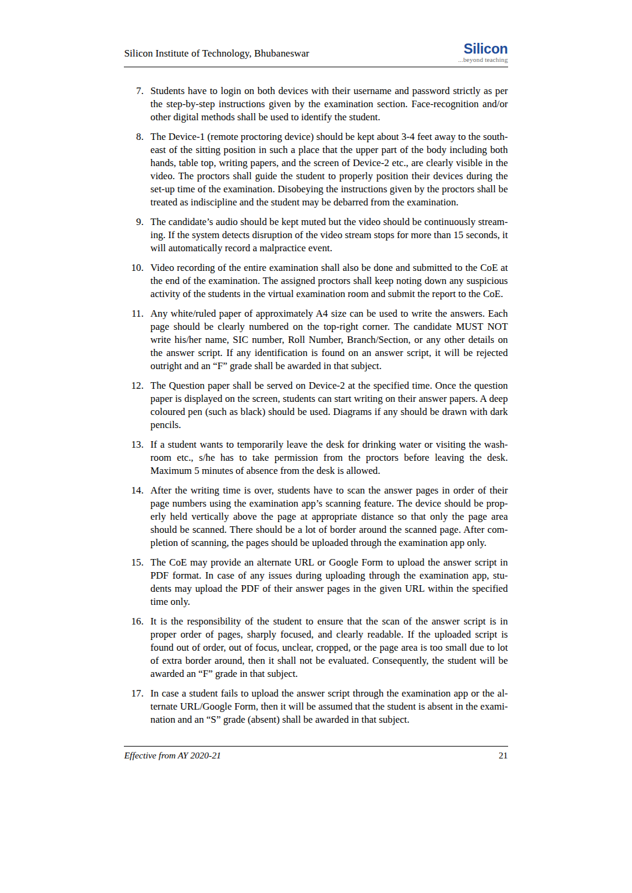Silicon Institute of Technology, Bhubaneswar
Silicon
...beyond teaching
Students have to login on both devices with their username and password strictly as per the step-by-step instructions given by the examination section. Face-recognition and/or other digital methods shall be used to identify the student.
The Device-1 (remote proctoring device) should be kept about 3-4 feet away to the south-east of the sitting position in such a place that the upper part of the body including both hands, table top, writing papers, and the screen of Device-2 etc., are clearly visible in the video. The proctors shall guide the student to properly position their devices during the set-up time of the examination. Disobeying the instructions given by the proctors shall be treated as indiscipline and the student may be debarred from the examination.
The candidate’s audio should be kept muted but the video should be continuously streaming. If the system detects disruption of the video stream stops for more than 15 seconds, it will automatically record a malpractice event.
Video recording of the entire examination shall also be done and submitted to the CoE at the end of the examination. The assigned proctors shall keep noting down any suspicious activity of the students in the virtual examination room and submit the report to the CoE.
Any white/ruled paper of approximately A4 size can be used to write the answers. Each page should be clearly numbered on the top-right corner. The candidate MUST NOT write his/her name, SIC number, Roll Number, Branch/Section, or any other details on the answer script. If any identification is found on an answer script, it will be rejected outright and an “F” grade shall be awarded in that subject.
The Question paper shall be served on Device-2 at the specified time. Once the question paper is displayed on the screen, students can start writing on their answer papers. A deep coloured pen (such as black) should be used. Diagrams if any should be drawn with dark pencils.
If a student wants to temporarily leave the desk for drinking water or visiting the washroom etc., s/he has to take permission from the proctors before leaving the desk. Maximum 5 minutes of absence from the desk is allowed.
After the writing time is over, students have to scan the answer pages in order of their page numbers using the examination app’s scanning feature. The device should be properly held vertically above the page at appropriate distance so that only the page area should be scanned. There should be a lot of border around the scanned page. After completion of scanning, the pages should be uploaded through the examination app only.
The CoE may provide an alternate URL or Google Form to upload the answer script in PDF format. In case of any issues during uploading through the examination app, students may upload the PDF of their answer pages in the given URL within the specified time only.
It is the responsibility of the student to ensure that the scan of the answer script is in proper order of pages, sharply focused, and clearly readable. If the uploaded script is found out of order, out of focus, unclear, cropped, or the page area is too small due to lot of extra border around, then it shall not be evaluated. Consequently, the student will be awarded an “F” grade in that subject.
In case a student fails to upload the answer script through the examination app or the alternate URL/Google Form, then it will be assumed that the student is absent in the examination and an “S” grade (absent) shall be awarded in that subject.
Effective from AY 2020-21
21